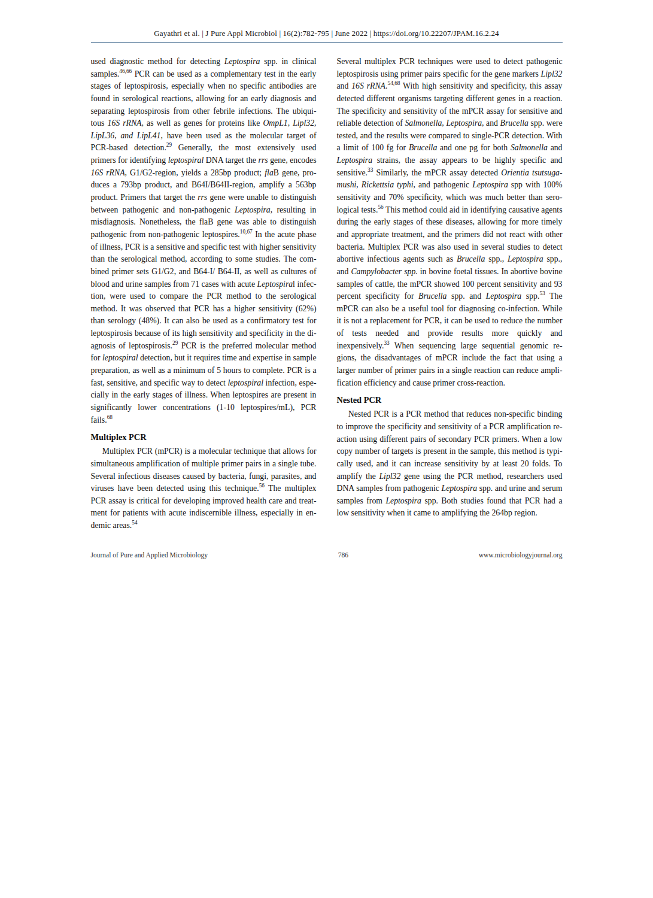Gayathri et al. | J Pure Appl Microbiol | 16(2):782-795 | June 2022 | https://doi.org/10.22207/JPAM.16.2.24
used diagnostic method for detecting Leptospira spp. in clinical samples.46,66 PCR can be used as a complementary test in the early stages of leptospirosis, especially when no specific antibodies are found in serological reactions, allowing for an early diagnosis and separating leptospirosis from other febrile infections. The ubiquitous 16S rRNA, as well as genes for proteins like OmpL1, Lipl32, LipL36, and LipL41, have been used as the molecular target of PCR-based detection.29 Generally, the most extensively used primers for identifying leptospiral DNA target the rrs gene, encodes 16S rRNA, G1/G2-region, yields a 285bp product; fla B gene, produces a 793bp product, and B64I/B64II-region, amplify a 563bp product. Primers that target the rrs gene were unable to distinguish between pathogenic and non-pathogenic Leptospira, resulting in misdiagnosis. Nonetheless, the flaB gene was able to distinguish pathogenic from non-pathogenic leptospires.10,67 In the acute phase of illness, PCR is a sensitive and specific test with higher sensitivity than the serological method, according to some studies. The combined primer sets G1/G2, and B64-I/ B64-II, as well as cultures of blood and urine samples from 71 cases with acute Leptospiral infection, were used to compare the PCR method to the serological method. It was observed that PCR has a higher sensitivity (62%) than serology (48%). It can also be used as a confirmatory test for leptospirosis because of its high sensitivity and specificity in the diagnosis of leptospirosis.29 PCR is the preferred molecular method for leptospiral detection, but it requires time and expertise in sample preparation, as well as a minimum of 5 hours to complete. PCR is a fast, sensitive, and specific way to detect leptospiral infection, especially in the early stages of illness. When leptospires are present in significantly lower concentrations (1-10 leptospires/mL), PCR fails.68
Multiplex PCR
Multiplex PCR (mPCR) is a molecular technique that allows for simultaneous amplification of multiple primer pairs in a single tube. Several infectious diseases caused by bacteria, fungi, parasites, and viruses have been detected using this technique.56 The multiplex PCR assay is critical for developing improved health care and treatment for patients with acute indiscernible illness, especially in endemic areas.54
Several multiplex PCR techniques were used to detect pathogenic leptospirosis using primer pairs specific for the gene markers Lipl32 and 16S rRNA.54,68 With high sensitivity and specificity, this assay detected different organisms targeting different genes in a reaction. The specificity and sensitivity of the mPCR assay for sensitive and reliable detection of Salmonella, Leptospira, and Brucella spp. were tested, and the results were compared to single-PCR detection. With a limit of 100 fg for Brucella and one pg for both Salmonella and Leptospira strains, the assay appears to be highly specific and sensitive.33 Similarly, the mPCR assay detected Orientia tsutsugamushi, Rickettsia typhi, and pathogenic Leptospira spp with 100% sensitivity and 70% specificity, which was much better than serological tests.56 This method could aid in identifying causative agents during the early stages of these diseases, allowing for more timely and appropriate treatment, and the primers did not react with other bacteria. Multiplex PCR was also used in several studies to detect abortive infectious agents such as Brucella spp., Leptospira spp., and Campylobacter spp. in bovine foetal tissues. In abortive bovine samples of cattle, the mPCR showed 100 percent sensitivity and 93 percent specificity for Brucella spp. and Leptospira spp.53 The mPCR can also be a useful tool for diagnosing co-infection. While it is not a replacement for PCR, it can be used to reduce the number of tests needed and provide results more quickly and inexpensively.33 When sequencing large sequential genomic regions, the disadvantages of mPCR include the fact that using a larger number of primer pairs in a single reaction can reduce amplification efficiency and cause primer cross-reaction.
Nested PCR
Nested PCR is a PCR method that reduces non-specific binding to improve the specificity and sensitivity of a PCR amplification reaction using different pairs of secondary PCR primers. When a low copy number of targets is present in the sample, this method is typically used, and it can increase sensitivity by at least 20 folds. To amplify the Lipl32 gene using the PCR method, researchers used DNA samples from pathogenic Leptospira spp. and urine and serum samples from Leptospira spp. Both studies found that PCR had a low sensitivity when it came to amplifying the 264bp region.
Journal of Pure and Applied Microbiology
786
www.microbiologyjournal.org